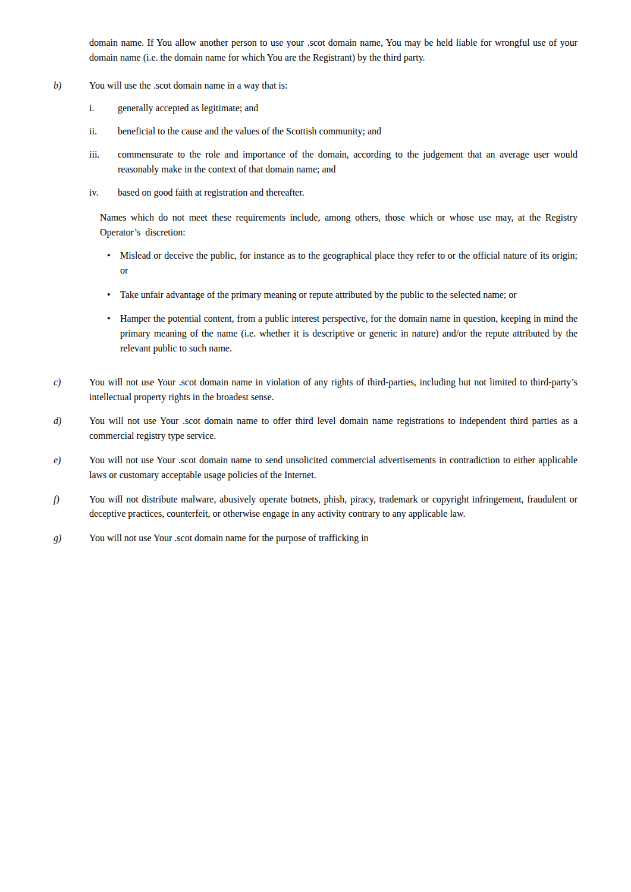domain name. If You allow another person to use your .scot domain name, You may be held liable for wrongful use of your domain name (i.e. the domain name for which You are the Registrant) by the third party.
b)
You will use the .scot domain name in a way that is:
i.
generally accepted as legitimate; and
ii.
beneficial to the cause and the values of the Scottish community; and
iii.
commensurate to the role and importance of the domain, according to the judgement that an average user would reasonably make in the context of that domain name; and
iv.
based on good faith at registration and thereafter.
Names which do not meet these requirements include, among others, those which or whose use may, at the Registry Operator’s discretion:
•
Mislead or deceive the public, for instance as to the geographical place they refer to or the official nature of its origin; or
•
Take unfair advantage of the primary meaning or repute attributed by the public to the selected name; or
•
Hamper the potential content, from a public interest perspective, for the domain name in question, keeping in mind the primary meaning of the name (i.e. whether it is descriptive or generic in nature) and/or the repute attributed by the relevant public to such name.
c)
You will not use Your .scot domain name in violation of any rights of third-parties, including but not limited to third-party’s intellectual property rights in the broadest sense.
d)
You will not use Your .scot domain name to offer third level domain name registrations to independent third parties as a commercial registry type service.
e)
You will not use Your .scot domain name to send unsolicited commercial advertisements in contradiction to either applicable laws or customary acceptable usage policies of the Internet.
f)
You will not distribute malware, abusively operate botnets, phish, piracy, trademark or copyright infringement, fraudulent or deceptive practices, counterfeit, or otherwise engage in any activity contrary to any applicable law.
g)
You will not use Your .scot domain name for the purpose of trafficking in